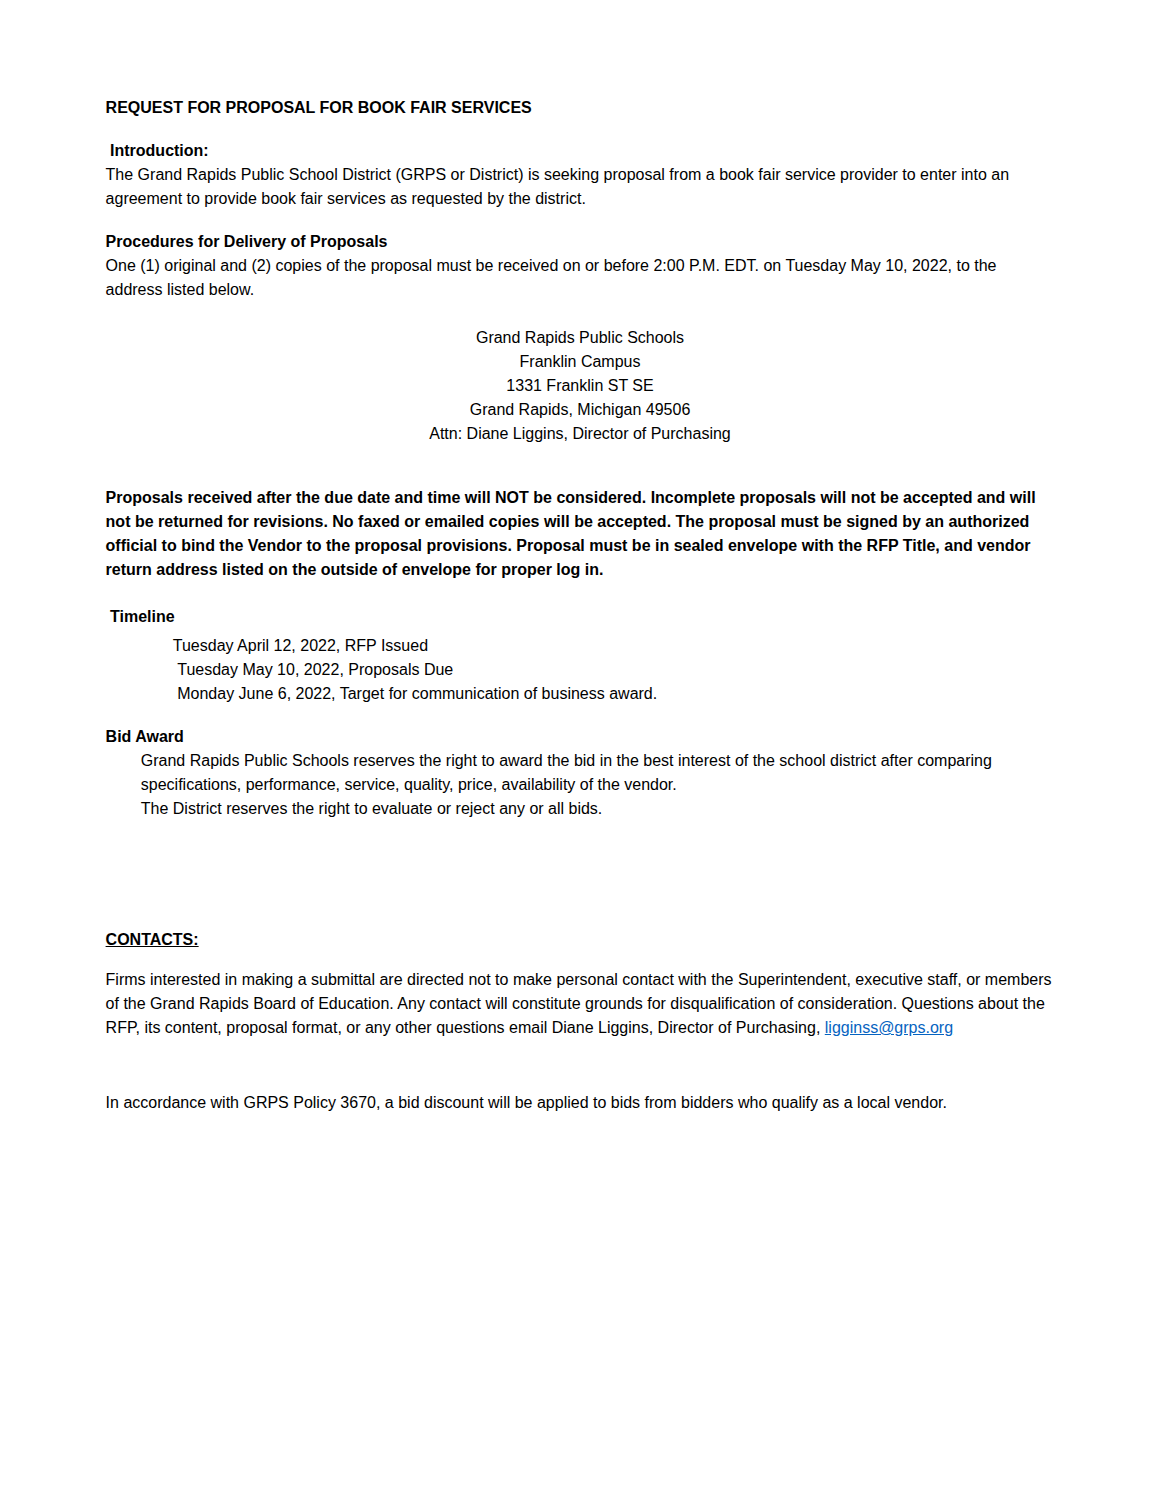REQUEST FOR PROPOSAL FOR BOOK FAIR SERVICES
Introduction:
The Grand Rapids Public School District (GRPS or District) is seeking proposal from a book fair service provider to enter into an agreement to provide book fair services as requested by the district.
Procedures for Delivery of Proposals
One (1) original and (2) copies of the proposal must be received on or before 2:00 P.M. EDT. on Tuesday May 10, 2022, to the address listed below.
Grand Rapids Public Schools Franklin Campus 1331 Franklin ST SE Grand Rapids, Michigan 49506 Attn: Diane Liggins, Director of Purchasing
Proposals received after the due date and time will NOT be considered. Incomplete proposals will not be accepted and will not be returned for revisions. No faxed or emailed copies will be accepted. The proposal must be signed by an authorized official to bind the Vendor to the proposal provisions. Proposal must be in sealed envelope with the RFP Title, and vendor return address listed on the outside of envelope for proper log in.
Timeline
Tuesday April 12, 2022, RFP Issued Tuesday May 10, 2022, Proposals Due Monday June 6, 2022, Target for communication of business award.
Bid Award
Grand Rapids Public Schools reserves the right to award the bid in the best interest of the school district after comparing specifications, performance, service, quality, price, availability of the vendor. The District reserves the right to evaluate or reject any or all bids.
CONTACTS:
Firms interested in making a submittal are directed not to make personal contact with the Superintendent, executive staff, or members of the Grand Rapids Board of Education. Any contact will constitute grounds for disqualification of consideration. Questions about the RFP, its content, proposal format, or any other questions email Diane Liggins, Director of Purchasing, ligginss@grps.org
In accordance with GRPS Policy 3670, a bid discount will be applied to bids from bidders who qualify as a local vendor.